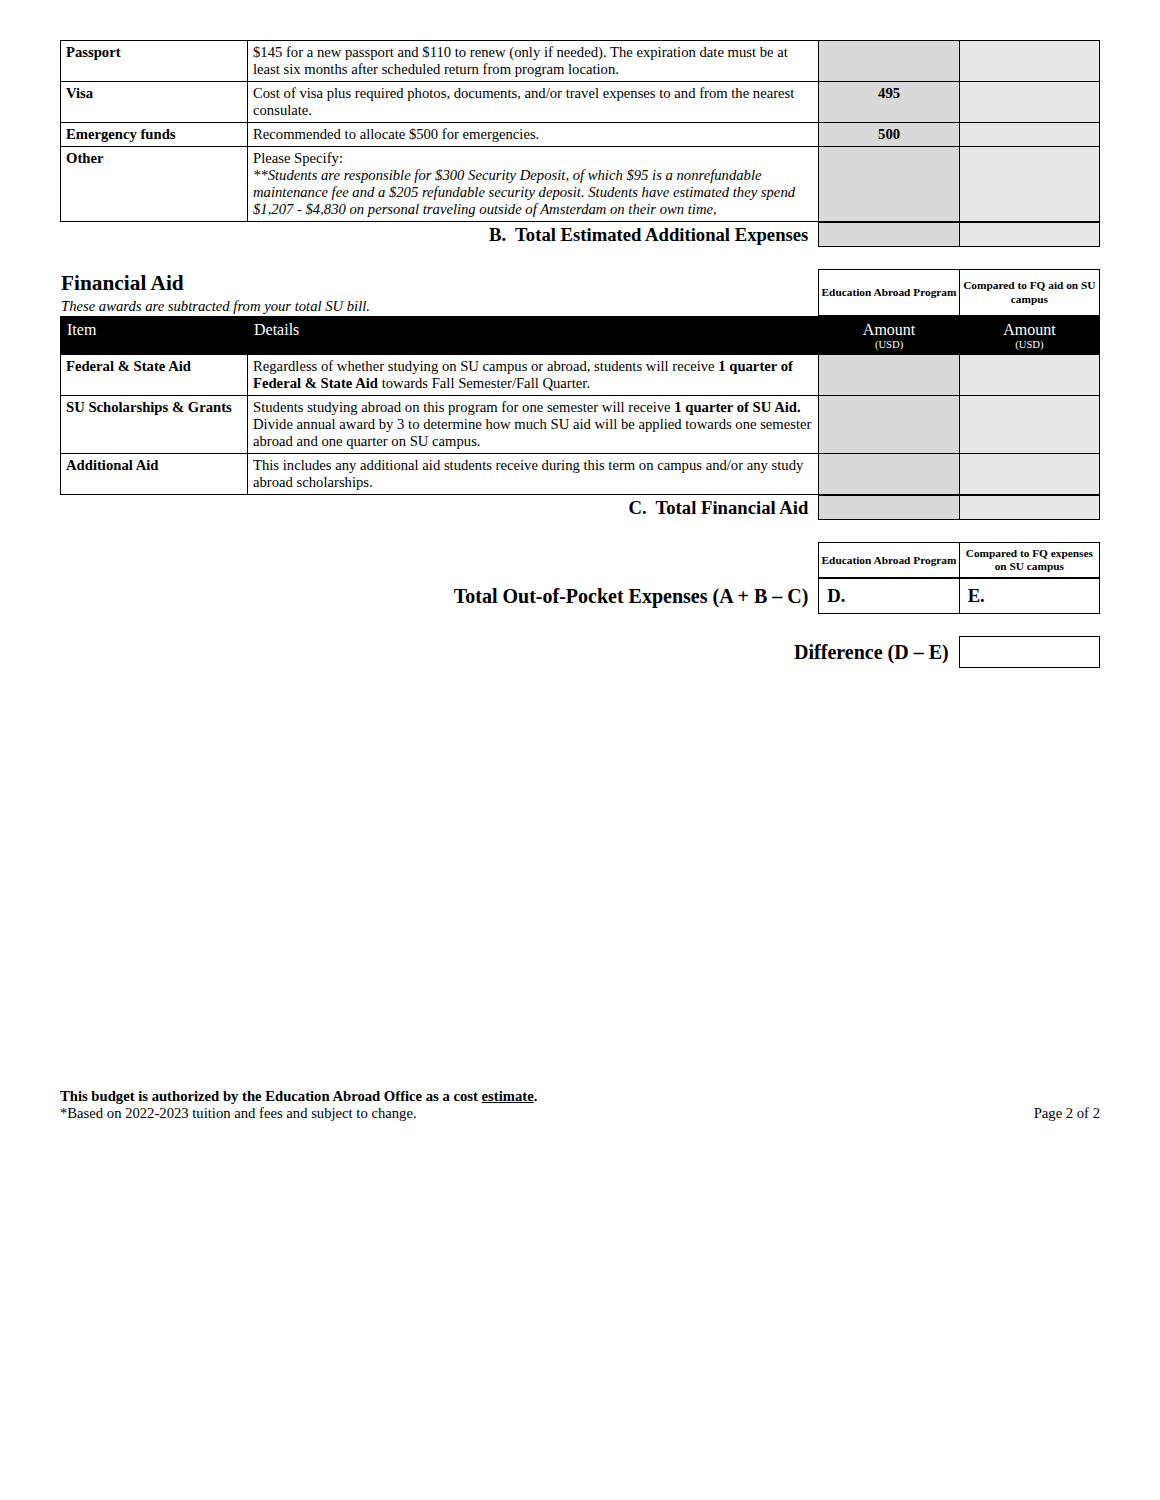| Passport | $145 for a new passport and $110 to renew (only if needed). The expiration date must be at least six months after scheduled return from program location. | | |
| Visa | Cost of visa plus required photos, documents, and/or travel expenses to and from the nearest consulate. | 495 | |
| Emergency funds | Recommended to allocate $500 for emergencies. | 500 | |
| Other | Please Specify: **Students are responsible for $300 Security Deposit, of which $95 is a nonrefundable maintenance fee and a $205 refundable security deposit. Students have estimated they spend $1,207 - $4,830 on personal traveling outside of Amsterdam on their own time, | | |
| B. Total Estimated Additional Expenses | | |
| Financial Aid These awards are subtracted from your total SU bill. | Education Abroad Program | Compared to FQ aid on SU campus |
| Item | Details | Amount (USD) | Amount (USD) |
| Federal & State Aid | Regardless of whether studying on SU campus or abroad, students will receive 1 quarter of Federal & State Aid towards Fall Semester/Fall Quarter. | | |
| SU Scholarships & Grants | Students studying abroad on this program for one semester will receive 1 quarter of SU Aid. Divide annual award by 3 to determine how much SU aid will be applied towards one semester abroad and one quarter on SU campus. | | |
| Additional Aid | This includes any additional aid students receive during this term on campus and/or any study abroad scholarships. | | |
| C. Total Financial Aid | | |
| | Education Abroad Program | Compared to FQ expenses on SU campus |
| Total Out-of-Pocket Expenses (A + B – C) | D. | E. |
| Difference (D – E) | |
This budget is authorized by the Education Abroad Office as a cost estimate.
*Based on 2022-2023 tuition and fees and subject to change. Page 2 of 2